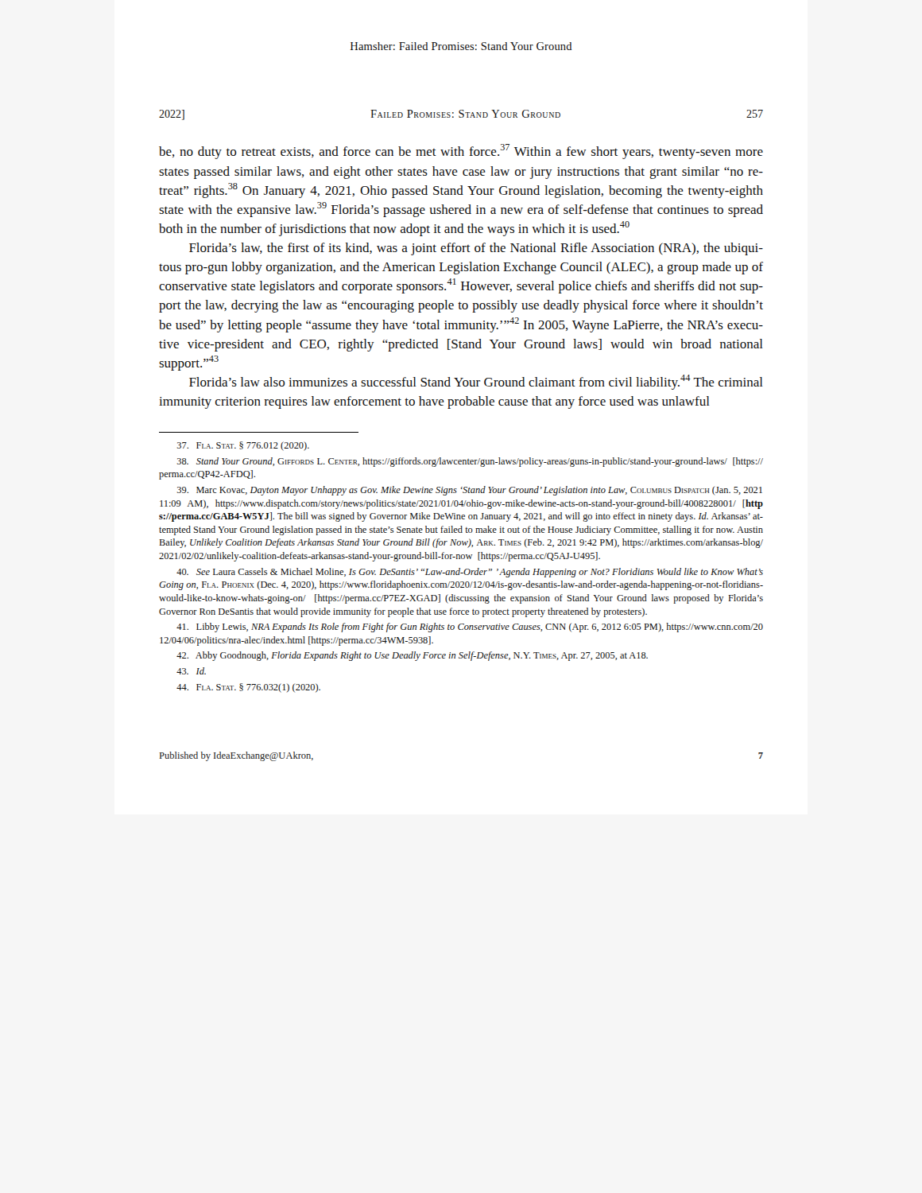Hamsher: Failed Promises: Stand Your Ground
2022] Failed Promises: Stand Your Ground 257
be, no duty to retreat exists, and force can be met with force.37 Within a few short years, twenty-seven more states passed similar laws, and eight other states have case law or jury instructions that grant similar “no retreat” rights.38 On January 4, 2021, Ohio passed Stand Your Ground legislation, becoming the twenty-eighth state with the expansive law.39 Florida’s passage ushered in a new era of self-defense that continues to spread both in the number of jurisdictions that now adopt it and the ways in which it is used.40
Florida’s law, the first of its kind, was a joint effort of the National Rifle Association (NRA), the ubiquitous pro-gun lobby organization, and the American Legislation Exchange Council (ALEC), a group made up of conservative state legislators and corporate sponsors.41 However, several police chiefs and sheriffs did not support the law, decrying the law as “encouraging people to possibly use deadly physical force where it shouldn’t be used” by letting people “assume they have ‘total immunity.’”42 In 2005, Wayne LaPierre, the NRA’s executive vice-president and CEO, rightly “predicted [Stand Your Ground laws] would win broad national support.”43
Florida’s law also immunizes a successful Stand Your Ground claimant from civil liability.44 The criminal immunity criterion requires law enforcement to have probable cause that any force used was unlawful
37. Fla. Stat. § 776.012 (2020).
38. Stand Your Ground, Giffords L. Center, https://giffords.org/lawcenter/gun-laws/policy-areas/guns-in-public/stand-your-ground-laws/ [https://perma.cc/QP42-AFDQ].
39. Marc Kovac, Dayton Mayor Unhappy as Gov. Mike Dewine Signs ‘Stand Your Ground’ Legislation into Law, Columbus Dispatch (Jan. 5, 2021 11:09 AM), https://www.dispatch.com/story/news/politics/state/2021/01/04/ohio-gov-mike-dewine-acts-on-stand-your-ground-bill/4008228001/ [https://perma.cc/GAB4-W5YJ]. The bill was signed by Governor Mike DeWine on January 4, 2021, and will go into effect in ninety days. Id. Arkansas’ attempted Stand Your Ground legislation passed in the state’s Senate but failed to make it out of the House Judiciary Committee, stalling it for now. Austin Bailey, Unlikely Coalition Defeats Arkansas Stand Your Ground Bill (for Now), Ark. Times (Feb. 2, 2021 9:42 PM), https://arktimes.com/arkansas-blog/2021/02/02/unlikely-coalition-defeats-arkansas-stand-your-ground-bill-for-now [https://perma.cc/Q5AJ-U495].
40. See Laura Cassels & Michael Moline, Is Gov. DeSantis’ “Law-and-Order” ’ Agenda Happening or Not? Floridians Would like to Know What’s Going on, Fla. Phoenix (Dec. 4, 2020), https://www.floridaphoenix.com/2020/12/04/is-gov-desantis-law-and-order-agenda-happening-or-not-floridians-would-like-to-know-whats-going-on/ [https://perma.cc/P7EZ-XGAD] (discussing the expansion of Stand Your Ground laws proposed by Florida’s Governor Ron DeSantis that would provide immunity for people that use force to protect property threatened by protesters).
41. Libby Lewis, NRA Expands Its Role from Fight for Gun Rights to Conservative Causes, CNN (Apr. 6, 2012 6:05 PM), https://www.cnn.com/2012/04/06/politics/nra-alec/index.html [https://perma.cc/34WM-5938].
42. Abby Goodnough, Florida Expands Right to Use Deadly Force in Self-Defense, N.Y. Times, Apr. 27, 2005, at A18.
43. Id.
44. Fla. Stat. § 776.032(1) (2020).
Published by IdeaExchange@UAkron, 7